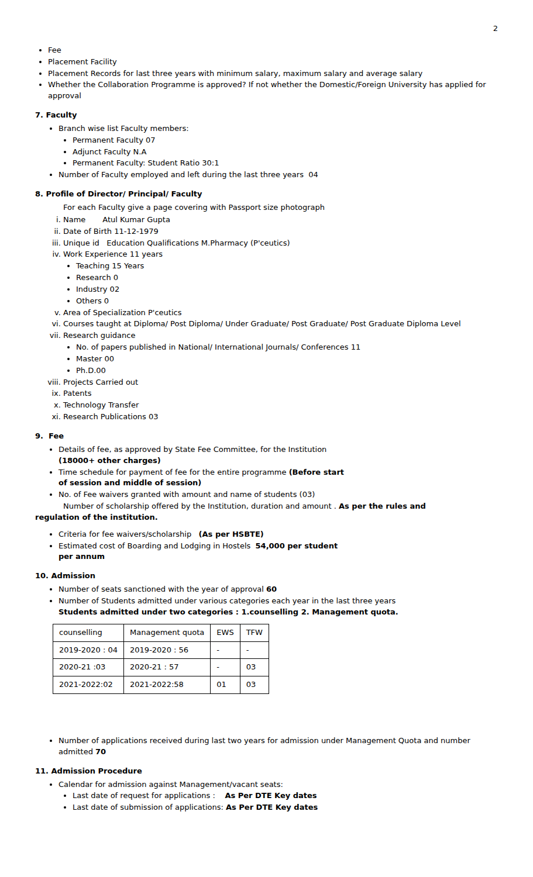2
Fee
Placement Facility
Placement Records for last three years with minimum salary, maximum salary and average salary
Whether the Collaboration Programme is approved? If not whether the Domestic/Foreign University has applied for approval
7. Faculty
Branch wise list Faculty members:
Permanent Faculty 07
Adjunct Faculty N.A
Permanent Faculty: Student Ratio 30:1
Number of Faculty employed and left during the last three years 04
8. Profile of Director/ Principal/ Faculty
For each Faculty give a page covering with Passport size photograph
Name Atul Kumar Gupta
Date of Birth 11-12-1979
Unique id Education Qualifications M.Pharmacy (P'ceutics)
Work Experience 11 years
Teaching 15 Years
Research 0
Industry 02
Others 0
Area of Specialization P'ceutics
Courses taught at Diploma/ Post Diploma/ Under Graduate/ Post Graduate/ Post Graduate Diploma Level
Research guidance
No. of papers published in National/ International Journals/ Conferences 11
Master 00
Ph.D.00
Projects Carried out
Patents
Technology Transfer
Research Publications 03
9. Fee
Details of fee, as approved by State Fee Committee, for the Institution
(18000+ other charges)
Time schedule for payment of fee for the entire programme (Before start
of session and middle of session)
No. of Fee waivers granted with amount and name of students (03)
Number of scholarship offered by the Institution, duration and amount . As per the rules and
regulation of the institution.
Criteria for fee waivers/scholarship (As per HSBTE)
Estimated cost of Boarding and Lodging in Hostels 54,000 per student
per annum
10. Admission
Number of seats sanctioned with the year of approval 60
Number of Students admitted under various categories each year in the last three years
Students admitted under two categories : 1.counselling 2. Management quota.
| counselling | Management quota | EWS | TFW |
| --- | --- | --- | --- |
| 2019-2020 : 04 | 2019-2020 : 56 | - | - |
| 2020-21 :03 | 2020-21 : 57 | - | 03 |
| 2021-2022:02 | 2021-2022:58 | 01 | 03 |
Number of applications received during last two years for admission under Management Quota and number admitted 70
11. Admission Procedure
Calendar for admission against Management/vacant seats:
Last date of request for applications : As Per DTE Key dates
Last date of submission of applications: As Per DTE Key dates